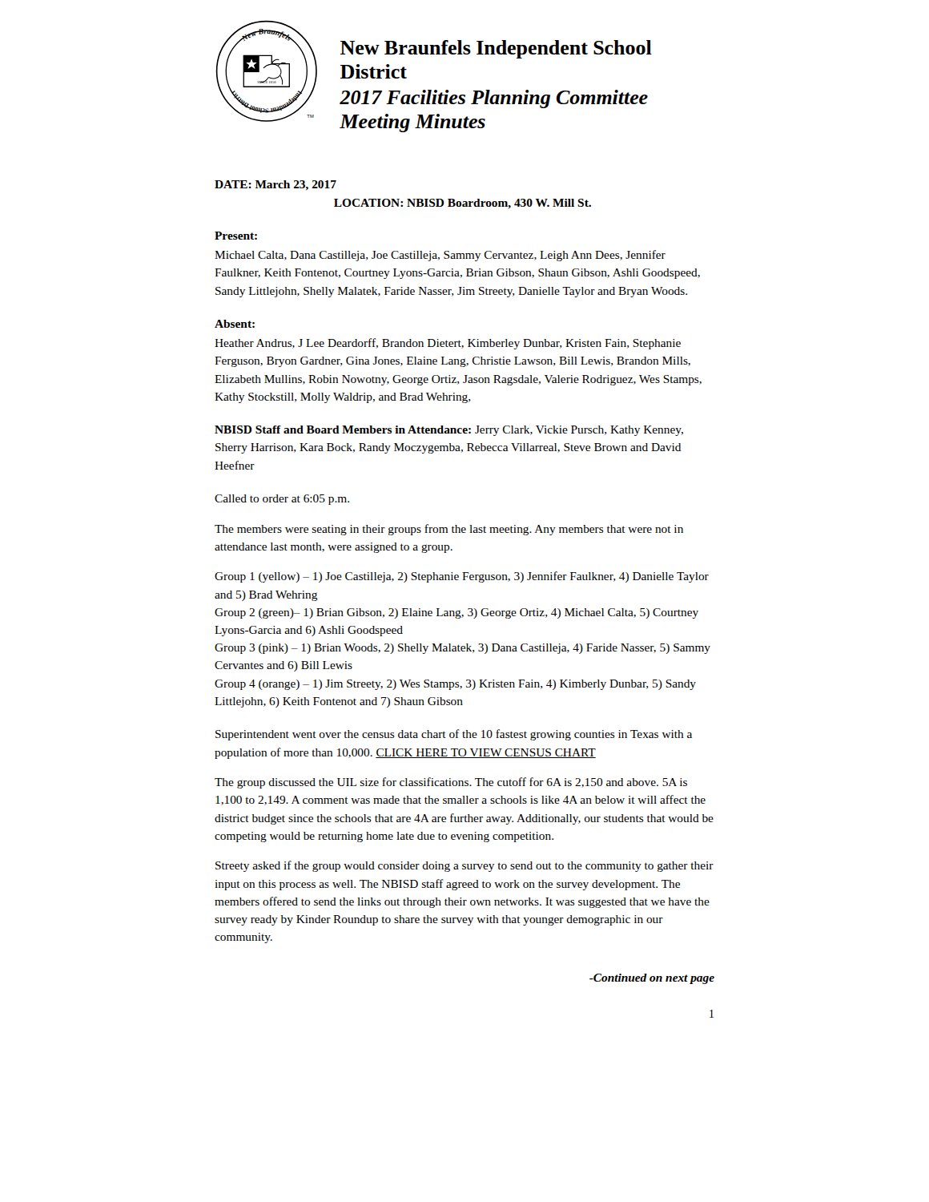New Braunfels Independent School District SINCE 1858 TM
New Braunfels Independent School District
2017 Facilities Planning Committee Meeting Minutes
DATE: March 23, 2017 LOCATION: NBISD Boardroom, 430 W. Mill St.
Present:
Michael Calta, Dana Castilleja, Joe Castilleja, Sammy Cervantez, Leigh Ann Dees, Jennifer Faulkner, Keith Fontenot, Courtney Lyons-Garcia, Brian Gibson, Shaun Gibson, Ashli Goodspeed, Sandy Littlejohn, Shelly Malatek, Faride Nasser, Jim Streety, Danielle Taylor and Bryan Woods.
Absent:
Heather Andrus, J Lee Deardorff, Brandon Dietert, Kimberley Dunbar, Kristen Fain, Stephanie Ferguson, Bryon Gardner, Gina Jones, Elaine Lang, Christie Lawson, Bill Lewis, Brandon Mills, Elizabeth Mullins, Robin Nowotny, George Ortiz, Jason Ragsdale, Valerie Rodriguez, Wes Stamps, Kathy Stockstill, Molly Waldrip, and Brad Wehring,
NBISD Staff and Board Members in Attendance: Jerry Clark, Vickie Pursch, Kathy Kenney, Sherry Harrison, Kara Bock, Randy Moczygemba, Rebecca Villarreal, Steve Brown and David Heefner
Called to order at 6:05 p.m.
The members were seating in their groups from the last meeting. Any members that were not in attendance last month, were assigned to a group.
Group 1 (yellow) – 1) Joe Castilleja, 2) Stephanie Ferguson, 3) Jennifer Faulkner, 4) Danielle Taylor and 5) Brad Wehring
Group 2 (green)– 1) Brian Gibson, 2) Elaine Lang, 3) George Ortiz, 4) Michael Calta, 5) Courtney Lyons-Garcia and 6) Ashli Goodspeed
Group 3 (pink) – 1) Brian Woods, 2) Shelly Malatek, 3) Dana Castilleja, 4) Faride Nasser, 5) Sammy Cervantes and 6) Bill Lewis
Group 4 (orange) – 1) Jim Streety, 2) Wes Stamps, 3) Kristen Fain, 4) Kimberly Dunbar, 5) Sandy Littlejohn, 6) Keith Fontenot and 7) Shaun Gibson
Superintendent went over the census data chart of the 10 fastest growing counties in Texas with a population of more than 10,000. CLICK HERE TO VIEW CENSUS CHART
The group discussed the UIL size for classifications. The cutoff for 6A is 2,150 and above. 5A is 1,100 to 2,149. A comment was made that the smaller a schools is like 4A an below it will affect the district budget since the schools that are 4A are further away. Additionally, our students that would be competing would be returning home late due to evening competition.
Streety asked if the group would consider doing a survey to send out to the community to gather their input on this process as well. The NBISD staff agreed to work on the survey development. The members offered to send the links out through their own networks. It was suggested that we have the survey ready by Kinder Roundup to share the survey with that younger demographic in our community.
-Continued on next page
1